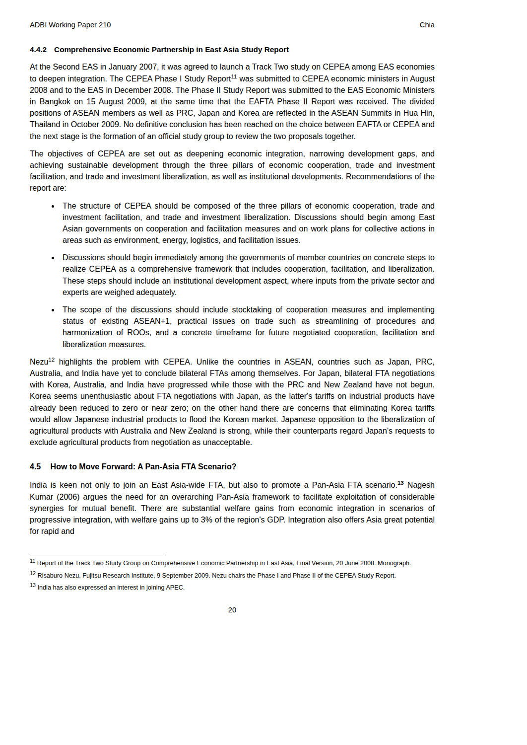ADBI Working Paper 210 Chia
4.4.2 Comprehensive Economic Partnership in East Asia Study Report
At the Second EAS in January 2007, it was agreed to launch a Track Two study on CEPEA among EAS economies to deepen integration. The CEPEA Phase I Study Report11 was submitted to CEPEA economic ministers in August 2008 and to the EAS in December 2008. The Phase II Study Report was submitted to the EAS Economic Ministers in Bangkok on 15 August 2009, at the same time that the EAFTA Phase II Report was received. The divided positions of ASEAN members as well as PRC, Japan and Korea are reflected in the ASEAN Summits in Hua Hin, Thailand in October 2009. No definitive conclusion has been reached on the choice between EAFTA or CEPEA and the next stage is the formation of an official study group to review the two proposals together.
The objectives of CEPEA are set out as deepening economic integration, narrowing development gaps, and achieving sustainable development through the three pillars of economic cooperation, trade and investment facilitation, and trade and investment liberalization, as well as institutional developments. Recommendations of the report are:
The structure of CEPEA should be composed of the three pillars of economic cooperation, trade and investment facilitation, and trade and investment liberalization. Discussions should begin among East Asian governments on cooperation and facilitation measures and on work plans for collective actions in areas such as environment, energy, logistics, and facilitation issues.
Discussions should begin immediately among the governments of member countries on concrete steps to realize CEPEA as a comprehensive framework that includes cooperation, facilitation, and liberalization. These steps should include an institutional development aspect, where inputs from the private sector and experts are weighed adequately.
The scope of the discussions should include stocktaking of cooperation measures and implementing status of existing ASEAN+1, practical issues on trade such as streamlining of procedures and harmonization of ROOs, and a concrete timeframe for future negotiated cooperation, facilitation and liberalization measures.
Nezu12 highlights the problem with CEPEA. Unlike the countries in ASEAN, countries such as Japan, PRC, Australia, and India have yet to conclude bilateral FTAs among themselves. For Japan, bilateral FTA negotiations with Korea, Australia, and India have progressed while those with the PRC and New Zealand have not begun. Korea seems unenthusiastic about FTA negotiations with Japan, as the latter's tariffs on industrial products have already been reduced to zero or near zero; on the other hand there are concerns that eliminating Korea tariffs would allow Japanese industrial products to flood the Korean market. Japanese opposition to the liberalization of agricultural products with Australia and New Zealand is strong, while their counterparts regard Japan's requests to exclude agricultural products from negotiation as unacceptable.
4.5 How to Move Forward: A Pan-Asia FTA Scenario?
India is keen not only to join an East Asia-wide FTA, but also to promote a Pan-Asia FTA scenario.13 Nagesh Kumar (2006) argues the need for an overarching Pan-Asia framework to facilitate exploitation of considerable synergies for mutual benefit. There are substantial welfare gains from economic integration in scenarios of progressive integration, with welfare gains up to 3% of the region's GDP. Integration also offers Asia great potential for rapid and
11 Report of the Track Two Study Group on Comprehensive Economic Partnership in East Asia, Final Version, 20 June 2008. Monograph.
12 Risaburo Nezu, Fujitsu Research Institute, 9 September 2009. Nezu chairs the Phase I and Phase II of the CEPEA Study Report.
13 India has also expressed an interest in joining APEC.
20